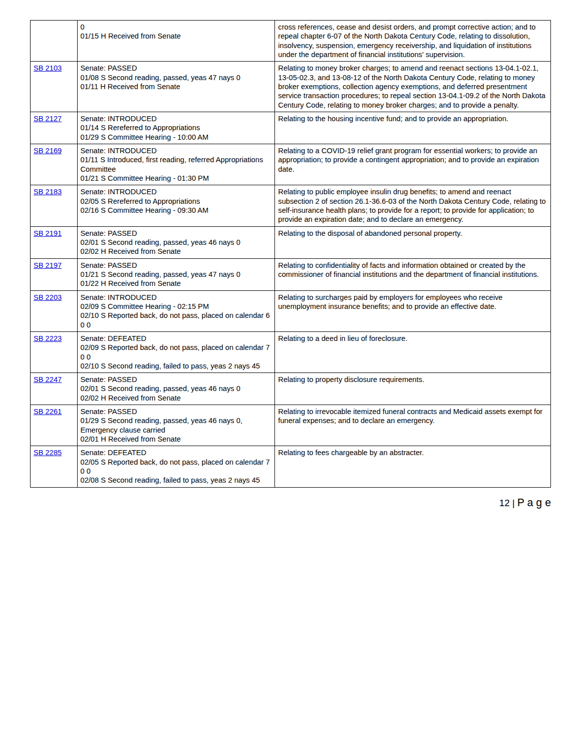| | 0 01/15 H Received from Senate | cross references, cease and desist orders, and prompt corrective action; and to repeal chapter 6-07 of the North Dakota Century Code, relating to dissolution, insolvency, suspension, emergency receivership, and liquidation of institutions under the department of financial institutions' supervision. |
| SB 2103 | Senate: PASSED 01/08 S Second reading, passed, yeas 47 nays 0 01/11 H Received from Senate | Relating to money broker charges; to amend and reenact sections 13-04.1-02.1, 13-05-02.3, and 13-08-12 of the North Dakota Century Code, relating to money broker exemptions, collection agency exemptions, and deferred presentment service transaction procedures; to repeal section 13-04.1-09.2 of the North Dakota Century Code, relating to money broker charges; and to provide a penalty. |
| SB 2127 | Senate: INTRODUCED 01/14 S Rereferred to Appropriations 01/29 S Committee Hearing - 10:00 AM | Relating to the housing incentive fund; and to provide an appropriation. |
| SB 2169 | Senate: INTRODUCED 01/11 S Introduced, first reading, referred Appropriations Committee 01/21 S Committee Hearing - 01:30 PM | Relating to a COVID-19 relief grant program for essential workers; to provide an appropriation; to provide a contingent appropriation; and to provide an expiration date. |
| SB 2183 | Senate: INTRODUCED 02/05 S Rereferred to Appropriations 02/16 S Committee Hearing - 09:30 AM | Relating to public employee insulin drug benefits; to amend and reenact subsection 2 of section 26.1-36.6-03 of the North Dakota Century Code, relating to self-insurance health plans; to provide for a report; to provide for application; to provide an expiration date; and to declare an emergency. |
| SB 2191 | Senate: PASSED 02/01 S Second reading, passed, yeas 46 nays 0 02/02 H Received from Senate | Relating to the disposal of abandoned personal property. |
| SB 2197 | Senate: PASSED 01/21 S Second reading, passed, yeas 47 nays 0 01/22 H Received from Senate | Relating to confidentiality of facts and information obtained or created by the commissioner of financial institutions and the department of financial institutions. |
| SB 2203 | Senate: INTRODUCED 02/09 S Committee Hearing - 02:15 PM 02/10 S Reported back, do not pass, placed on calendar 6 0 0 | Relating to surcharges paid by employers for employees who receive unemployment insurance benefits; and to provide an effective date. |
| SB 2223 | Senate: DEFEATED 02/09 S Reported back, do not pass, placed on calendar 7 0 0 02/10 S Second reading, failed to pass, yeas 2 nays 45 | Relating to a deed in lieu of foreclosure. |
| SB 2247 | Senate: PASSED 02/01 S Second reading, passed, yeas 46 nays 0 02/02 H Received from Senate | Relating to property disclosure requirements. |
| SB 2261 | Senate: PASSED 01/29 S Second reading, passed, yeas 46 nays 0, Emergency clause carried 02/01 H Received from Senate | Relating to irrevocable itemized funeral contracts and Medicaid assets exempt for funeral expenses; and to declare an emergency. |
| SB 2285 | Senate: DEFEATED 02/05 S Reported back, do not pass, placed on calendar 7 0 0 02/08 S Second reading, failed to pass, yeas 2 nays 45 | Relating to fees chargeable by an abstracter. |
12 | P a g e